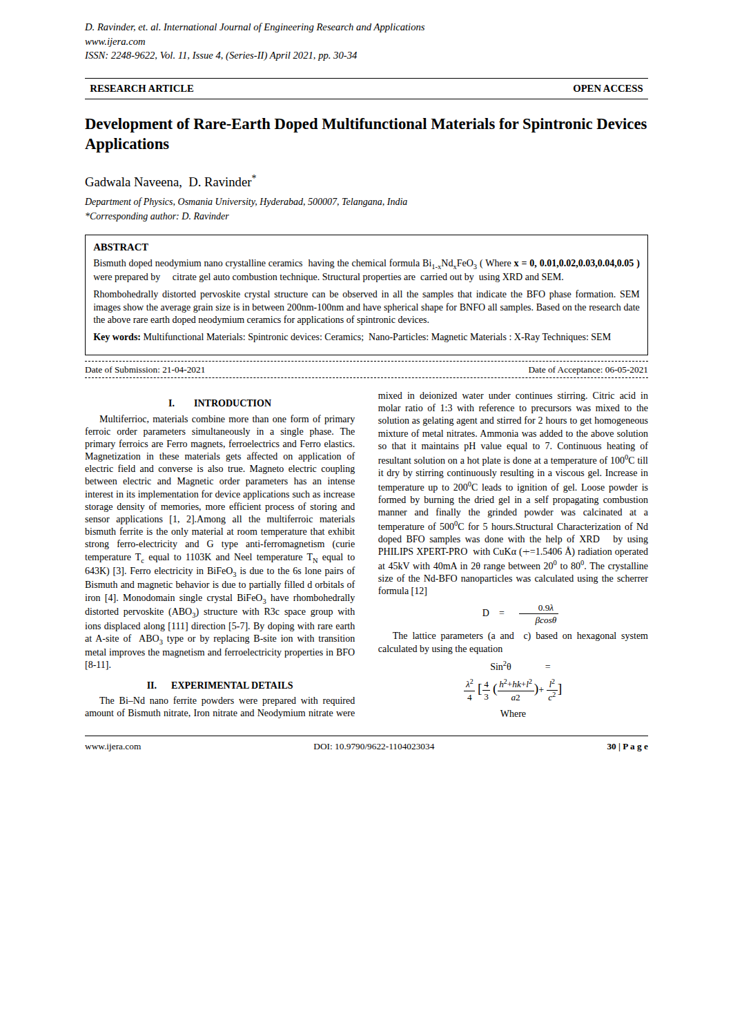D. Ravinder, et. al. International Journal of Engineering Research and Applications
www.ijera.com
ISSN: 2248-9622, Vol. 11, Issue 4, (Series-II) April 2021, pp. 30-34
RESEARCH ARTICLE OPEN ACCESS
Development of Rare-Earth Doped Multifunctional Materials for Spintronic Devices Applications
Gadwala Naveena, D. Ravinder*
Department of Physics, Osmania University, Hyderabad, 500007, Telangana, India
*Corresponding author: D. Ravinder
ABSTRACT
Bismuth doped neodymium nano crystalline ceramics having the chemical formula Bi1-xNdxFeO3 ( Where x = 0, 0.01,0.02,0.03,0.04,0.05 ) were prepared by citrate gel auto combustion technique. Structural properties are carried out by using XRD and SEM.
Rhombohedrally distorted pervoskite crystal structure can be observed in all the samples that indicate the BFO phase formation. SEM images show the average grain size is in between 200nm-100nm and have spherical shape for BNFO all samples. Based on the research date the above rare earth doped neodymium ceramics for applications of spintronic devices.
Key words: Multifunctional Materials: Spintronic devices: Ceramics; Nano-Particles: Magnetic Materials : X-Ray Techniques: SEM
Date of Submission: 21-04-2021 Date of Acceptance: 06-05-2021
I. INTRODUCTION
Multiferrioc, materials combine more than one form of primary ferroic order parameters simultaneously in a single phase. The primary ferroics are Ferro magnets, ferroelectrics and Ferro elastics. Magnetization in these materials gets affected on application of electric field and converse is also true. Magneto electric coupling between electric and Magnetic order parameters has an intense interest in its implementation for device applications such as increase storage density of memories, more efficient process of storing and sensor applications [1, 2].Among all the multiferroic materials bismuth ferrite is the only material at room temperature that exhibit strong ferro-electricity and G type anti-ferromagnetism (curie temperature Tc equal to 1103K and Neel temperature TN equal to 643K) [3]. Ferro electricity in BiFeO3 is due to the 6s lone pairs of Bismuth and magnetic behavior is due to partially filled d orbitals of iron [4]. Monodomain single crystal BiFeO3 have rhombohedrally distorted pervoskite (ABO3) structure with R3c space group with ions displaced along [111] direction [5-7]. By doping with rare earth at A-site of ABO3 type or by replacing B-site ion with transition metal improves the magnetism and ferroelectricity properties in BFO [8-11].
II. EXPERIMENTAL DETAILS
The Bi–Nd nano ferrite powders were prepared with required amount of Bismuth nitrate, Iron nitrate and Neodymium nitrate were mixed in deionized water under continues stirring. Citric acid in molar ratio of 1:3 with reference to precursors was mixed to the solution as gelating agent and stirred for 2 hours to get homogeneous mixture of metal nitrates. Ammonia was added to the above solution so that it maintains pH value equal to 7. Continuous heating of resultant solution on a hot plate is done at a temperature of 1000C till it dry by stirring continuously resulting in a viscous gel. Increase in temperature up to 2000C leads to ignition of gel. Loose powder is formed by burning the dried gel in a self propagating combustion manner and finally the grinded powder was calcinated at a temperature of 5000C for 5 hours.Structural Characterization of Nd doped BFO samples was done with the help of XRD by using PHILIPS XPERT-PRO with CuKα (🞡=1.5406 Å) radiation operated at 45kV with 40mA in 2θ range between 200 to 800. The crystalline size of the Nd-BFO nanoparticles was calculated using the scherrer formula [12]
D = 0.9λ βcosθ
The lattice parameters (a and c) based on hexagonal system calculated by using the equation
Sin2θ =
λ24 [43 (h2+hk+l2 a2)+ l2 c2]
Where
www.ijera.com 30 | P a g e
DOI: 10.9790/9622-1104023034